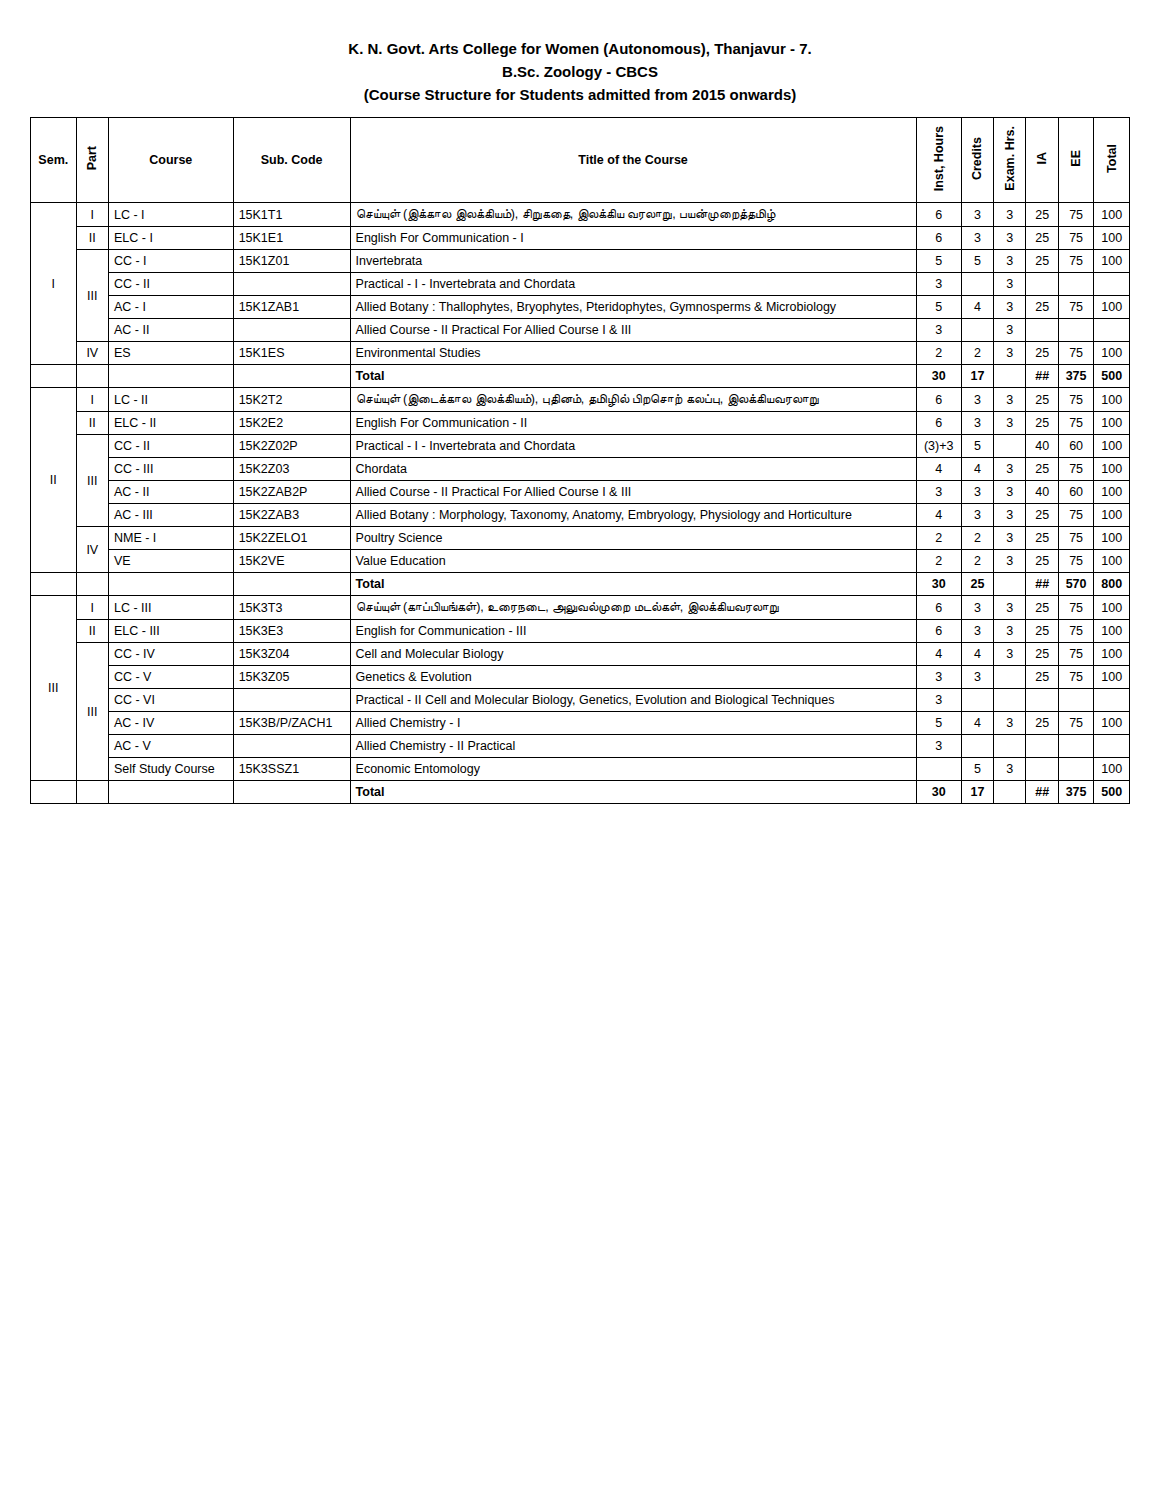K. N. Govt. Arts College for Women (Autonomous), Thanjavur - 7.
B.Sc. Zoology - CBCS
(Course Structure for Students admitted from 2015 onwards)
| Sem. | Part | Course | Sub. Code | Title of the Course | Inst, Hours | Credits | Exam. Hrs. | IA | EE | Total |
| --- | --- | --- | --- | --- | --- | --- | --- | --- | --- | --- |
| I | I | LC - I | 15K1T1 | செய்யுள் (இக்கால இலக்கியம்), சிறுகதை, இலக்கிய வரலாறு, பயன்முறைத்தமிழ் | 6 | 3 | 3 | 25 | 75 | 100 |
| II | ELC - I | 15K1E1 | English For Communication - I | 6 | 3 | 3 | 25 | 75 | 100 |
| III | CC - I | 15K1Z01 | Invertebrata | 5 | 5 | 3 | 25 | 75 | 100 |
| CC - II | | Practical - I - Invertebrata and Chordata | 3 | | 3 | | | |
| AC - I | 15K1ZAB1 | Allied Botany : Thallophytes, Bryophytes, Pteridophytes, Gymnosperms & Microbiology | 5 | 4 | 3 | 25 | 75 | 100 |
| AC - II | | Allied Course - II Practical For Allied Course I & III | 3 | | 3 | | | |
| IV | ES | 15K1ES | Environmental Studies | 2 | 2 | 3 | 25 | 75 | 100 |
| | | | | Total | 30 | 17 | | ## | 375 | 500 |
| II | I | LC - II | 15K2T2 | செய்யுள் (இடைக்கால இலக்கியம்), புதினம், தமிழில் பிறசொற் கலப்பு, இலக்கியவரலாறு | 6 | 3 | 3 | 25 | 75 | 100 |
| II | ELC - II | 15K2E2 | English For Communication - II | 6 | 3 | 3 | 25 | 75 | 100 |
| III | CC - II | 15K2Z02P | Practical - I - Invertebrata and Chordata | (3)+3 | 5 | | 40 | 60 | 100 |
| CC - III | 15K2Z03 | Chordata | 4 | 4 | 3 | 25 | 75 | 100 |
| AC - II | 15K2ZAB2P | Allied Course - II Practical For Allied Course I & III | 3 | 3 | 3 | 40 | 60 | 100 |
| AC - III | 15K2ZAB3 | Allied Botany : Morphology, Taxonomy, Anatomy, Embryology, Physiology and Horticulture | 4 | 3 | 3 | 25 | 75 | 100 |
| IV | NME - I | 15K2ZELO1 | Poultry Science | 2 | 2 | 3 | 25 | 75 | 100 |
| VE | 15K2VE | Value Education | 2 | 2 | 3 | 25 | 75 | 100 |
| | | | | Total | 30 | 25 | | ## | 570 | 800 |
| III | I | LC - III | 15K3T3 | செய்யுள் (காப்பியங்கள்), உரைநடை, அலுவல்முறை மடல்கள், இலக்கியவரலாறு | 6 | 3 | 3 | 25 | 75 | 100 |
| II | ELC - III | 15K3E3 | English for Communication - III | 6 | 3 | 3 | 25 | 75 | 100 |
| III | CC - IV | 15K3Z04 | Cell and Molecular Biology | 4 | 4 | 3 | 25 | 75 | 100 |
| CC - V | 15K3Z05 | Genetics & Evolution | 3 | 3 | | 25 | 75 | 100 |
| CC - VI | | Practical - II Cell and Molecular Biology, Genetics, Evolution and Biological Techniques | 3 | | | | | |
| AC - IV | 15K3B/P/ZACH1 | Allied Chemistry - I | 5 | 4 | 3 | 25 | 75 | 100 |
| AC - V | | Allied Chemistry - II Practical | 3 | | | | | |
| Self Study Course | 15K3SSZ1 | Economic Entomology | | 5 | 3 | | | 100 |
| | | | | Total | 30 | 17 | | ## | 375 | 500 |